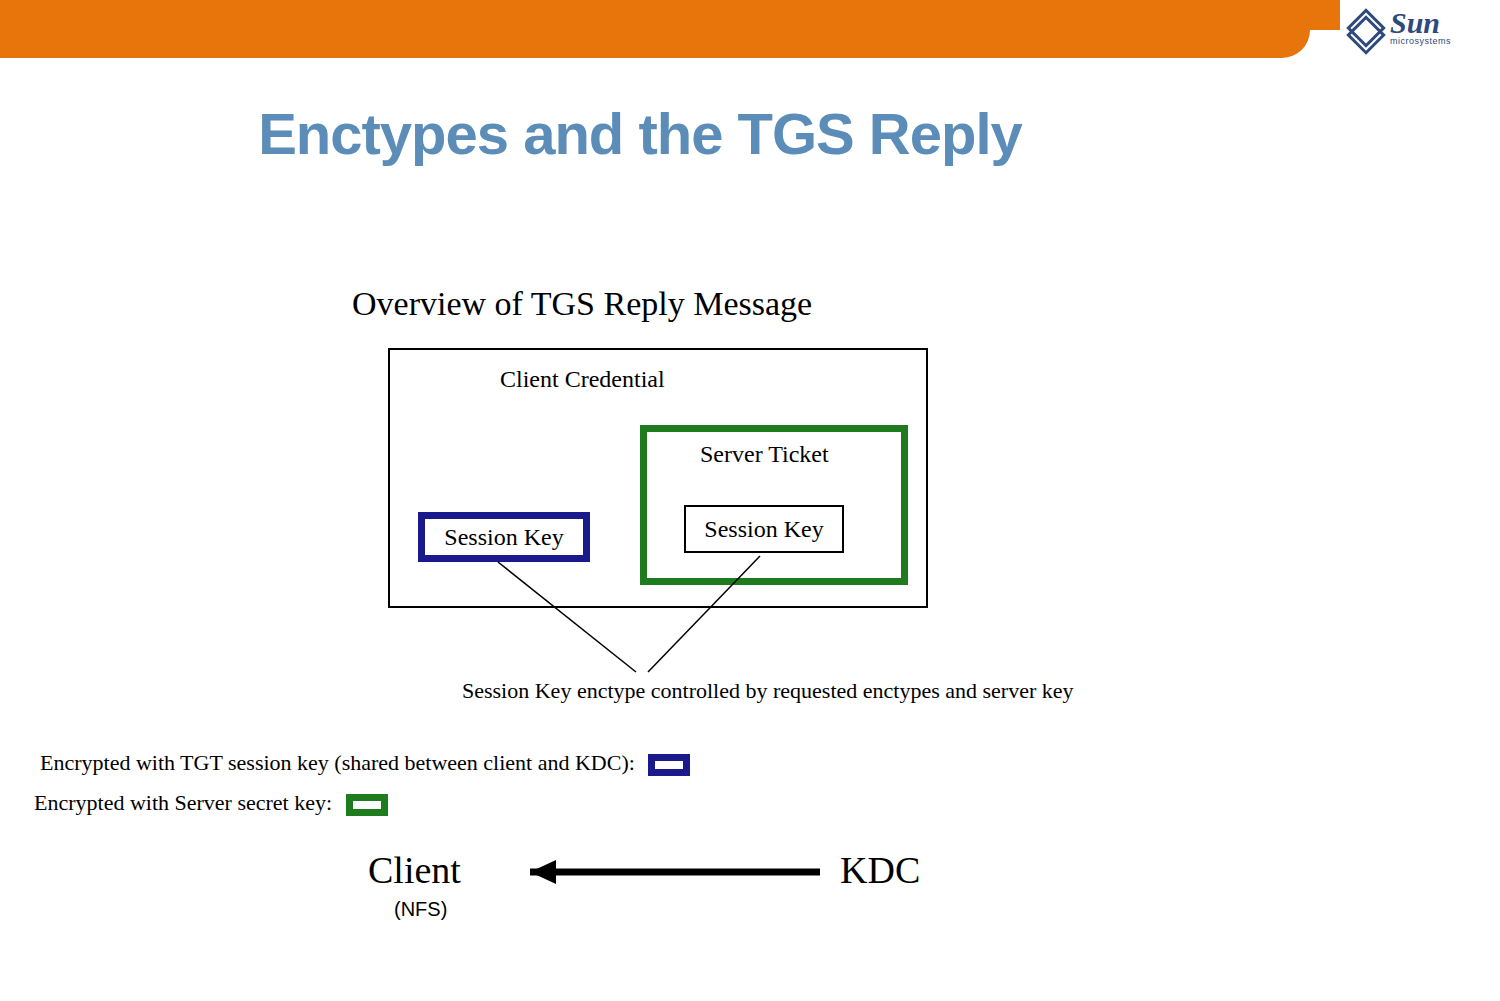Sun
microsystems
Enctypes and the TGS Reply
Overview of TGS Reply Message
Client Credential
Server Ticket
Session Key
Session Key
Session Key enctype controlled by requested enctypes and server key
Encrypted with TGT session key (shared between client and KDC):
Encrypted with Server secret key:
Client
(NFS)
KDC